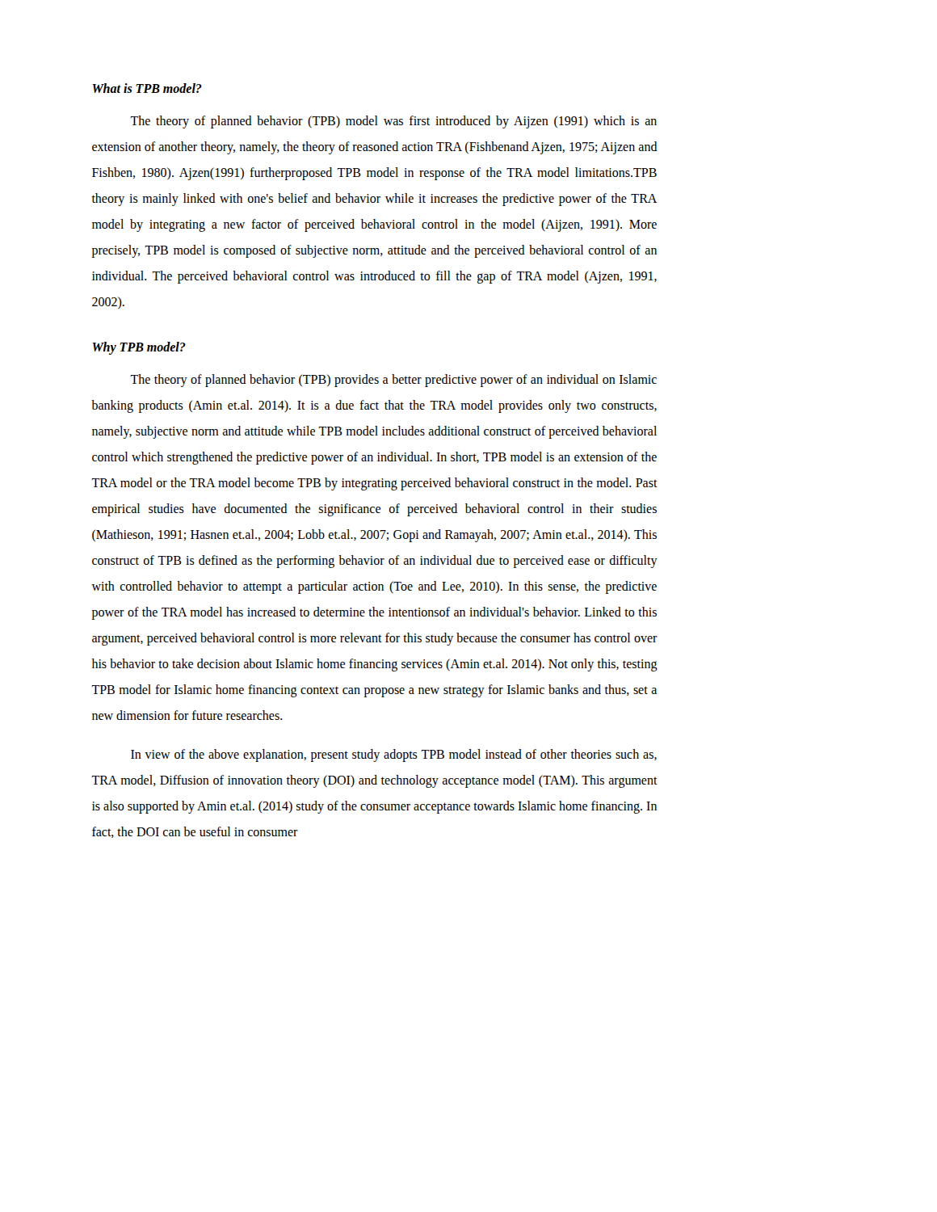What is TPB model?
The theory of planned behavior (TPB) model was first introduced by Aijzen (1991) which is an extension of another theory, namely, the theory of reasoned action TRA (Fishbenand Ajzen, 1975; Aijzen and Fishben, 1980). Ajzen(1991) furtherproposed TPB model in response of the TRA model limitations.TPB theory is mainly linked with one's belief and behavior while it increases the predictive power of the TRA model by integrating a new factor of perceived behavioral control in the model (Aijzen, 1991). More precisely, TPB model is composed of subjective norm, attitude and the perceived behavioral control of an individual. The perceived behavioral control was introduced to fill the gap of TRA model (Ajzen, 1991, 2002).
Why TPB model?
The theory of planned behavior (TPB) provides a better predictive power of an individual on Islamic banking products (Amin et.al. 2014). It is a due fact that the TRA model provides only two constructs, namely, subjective norm and attitude while TPB model includes additional construct of perceived behavioral control which strengthened the predictive power of an individual. In short, TPB model is an extension of the TRA model or the TRA model become TPB by integrating perceived behavioral construct in the model. Past empirical studies have documented the significance of perceived behavioral control in their studies (Mathieson, 1991; Hasnen et.al., 2004; Lobb et.al., 2007; Gopi and Ramayah, 2007; Amin et.al., 2014). This construct of TPB is defined as the performing behavior of an individual due to perceived ease or difficulty with controlled behavior to attempt a particular action (Toe and Lee, 2010). In this sense, the predictive power of the TRA model has increased to determine the intentionsof an individual's behavior. Linked to this argument, perceived behavioral control is more relevant for this study because the consumer has control over his behavior to take decision about Islamic home financing services (Amin et.al. 2014). Not only this, testing TPB model for Islamic home financing context can propose a new strategy for Islamic banks and thus, set a new dimension for future researches.
In view of the above explanation, present study adopts TPB model instead of other theories such as, TRA model, Diffusion of innovation theory (DOI) and technology acceptance model (TAM). This argument is also supported by Amin et.al. (2014) study of the consumer acceptance towards Islamic home financing. In fact, the DOI can be useful in consumer